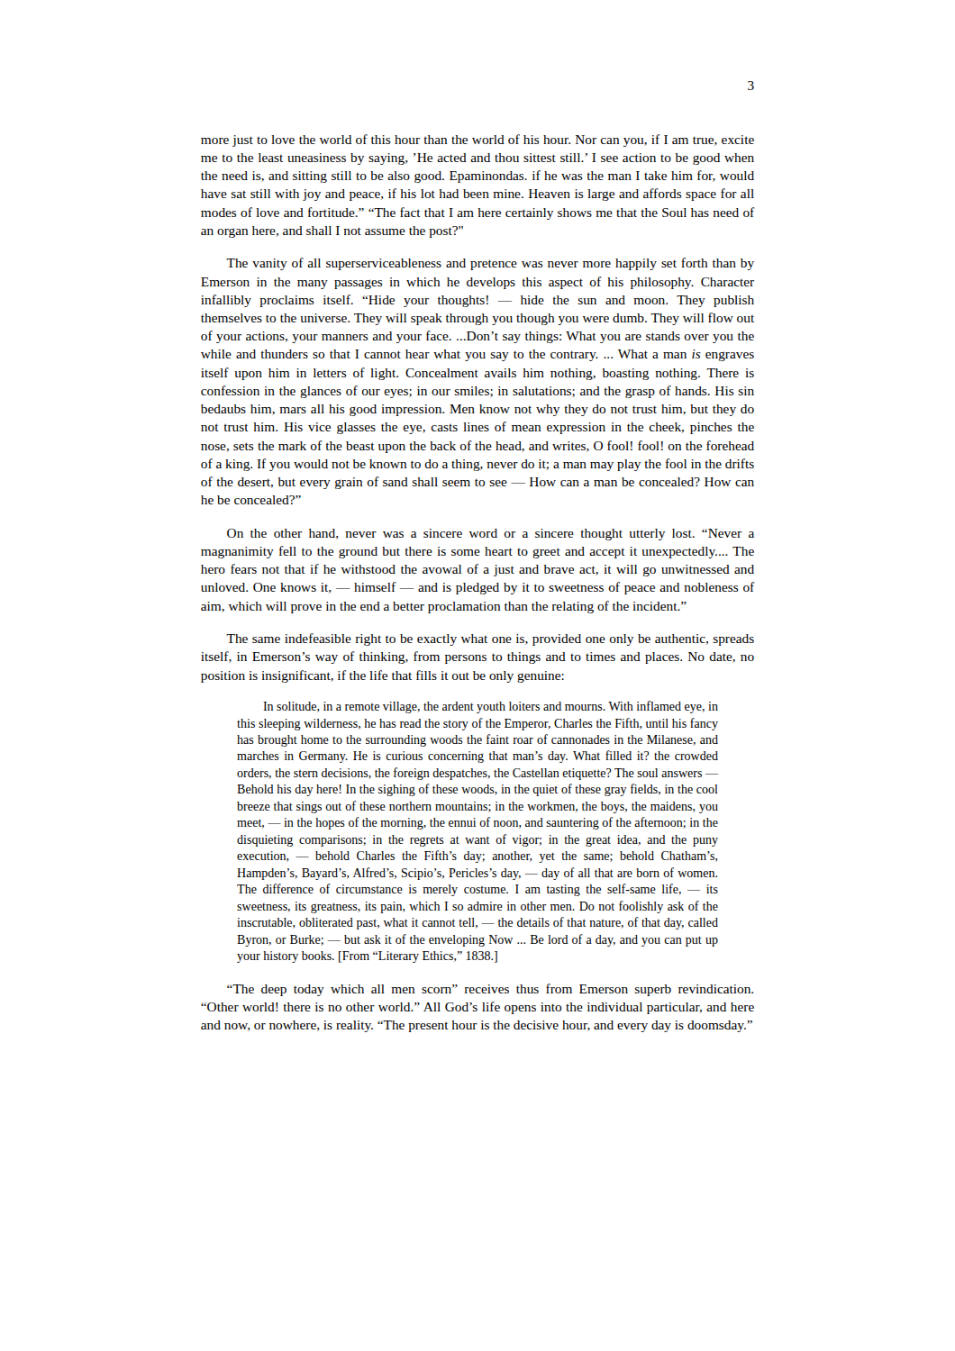3
more just to love the world of this hour than the world of his hour. Nor can you, if I am true, excite me to the least uneasiness by saying, ’He acted and thou sittest still.’ I see action to be good when the need is, and sitting still to be also good. Epaminondas. if he was the man I take him for, would have sat still with joy and peace, if his lot had been mine. Heaven is large and affords space for all modes of love and fortitude.” “The fact that I am here certainly shows me that the Soul has need of an organ here, and shall I not assume the post?"
The vanity of all superserviceableness and pretence was never more happily set forth than by Emerson in the many passages in which he develops this aspect of his philosophy. Character infallibly proclaims itself. “Hide your thoughts! — hide the sun and moon. They publish themselves to the universe. They will speak through you though you were dumb. They will flow out of your actions, your manners and your face. ...Don’t say things: What you are stands over you the while and thunders so that I cannot hear what you say to the contrary. ... What a man is engraves itself upon him in letters of light. Concealment avails him nothing, boasting nothing. There is confession in the glances of our eyes; in our smiles; in salutations; and the grasp of hands. His sin bedaubs him, mars all his good impression. Men know not why they do not trust him, but they do not trust him. His vice glasses the eye, casts lines of mean expression in the cheek, pinches the nose, sets the mark of the beast upon the back of the head, and writes, O fool! fool! on the forehead of a king. If you would not be known to do a thing, never do it; a man may play the fool in the drifts of the desert, but every grain of sand shall seem to see — How can a man be concealed? How can he be concealed?”
On the other hand, never was a sincere word or a sincere thought utterly lost. “Never a magnanimity fell to the ground but there is some heart to greet and accept it unexpectedly.... The hero fears not that if he withstood the avowal of a just and brave act, it will go unwitnessed and unloved. One knows it, — himself — and is pledged by it to sweetness of peace and nobleness of aim, which will prove in the end a better proclamation than the relating of the incident.”
The same indefeasible right to be exactly what one is, provided one only be authentic, spreads itself, in Emerson’s way of thinking, from persons to things and to times and places. No date, no position is insignificant, if the life that fills it out be only genuine:
In solitude, in a remote village, the ardent youth loiters and mourns. With inflamed eye, in this sleeping wilderness, he has read the story of the Emperor, Charles the Fifth, until his fancy has brought home to the surrounding woods the faint roar of cannonades in the Milanese, and marches in Germany. He is curious concerning that man’s day. What filled it? the crowded orders, the stern decisions, the foreign despatches, the Castellan etiquette? The soul answers — Behold his day here! In the sighing of these woods, in the quiet of these gray fields, in the cool breeze that sings out of these northern mountains; in the workmen, the boys, the maidens, you meet, — in the hopes of the morning, the ennui of noon, and sauntering of the afternoon; in the disquieting comparisons; in the regrets at want of vigor; in the great idea, and the puny execution, — behold Charles the Fifth’s day; another, yet the same; behold Chatham’s, Hampden’s, Bayard’s, Alfred’s, Scipio’s, Pericles’s day, — day of all that are born of women. The difference of circumstance is merely costume. I am tasting the self-same life, — its sweetness, its greatness, its pain, which I so admire in other men. Do not foolishly ask of the inscrutable, obliterated past, what it cannot tell, — the details of that nature, of that day, called Byron, or Burke; — but ask it of the enveloping Now ... Be lord of a day, and you can put up your history books. [From “Literary Ethics,” 1838.]
“The deep today which all men scorn” receives thus from Emerson superb revindication. “Other world! there is no other world.” All God’s life opens into the individual particular, and here and now, or nowhere, is reality. “The present hour is the decisive hour, and every day is doomsday.”